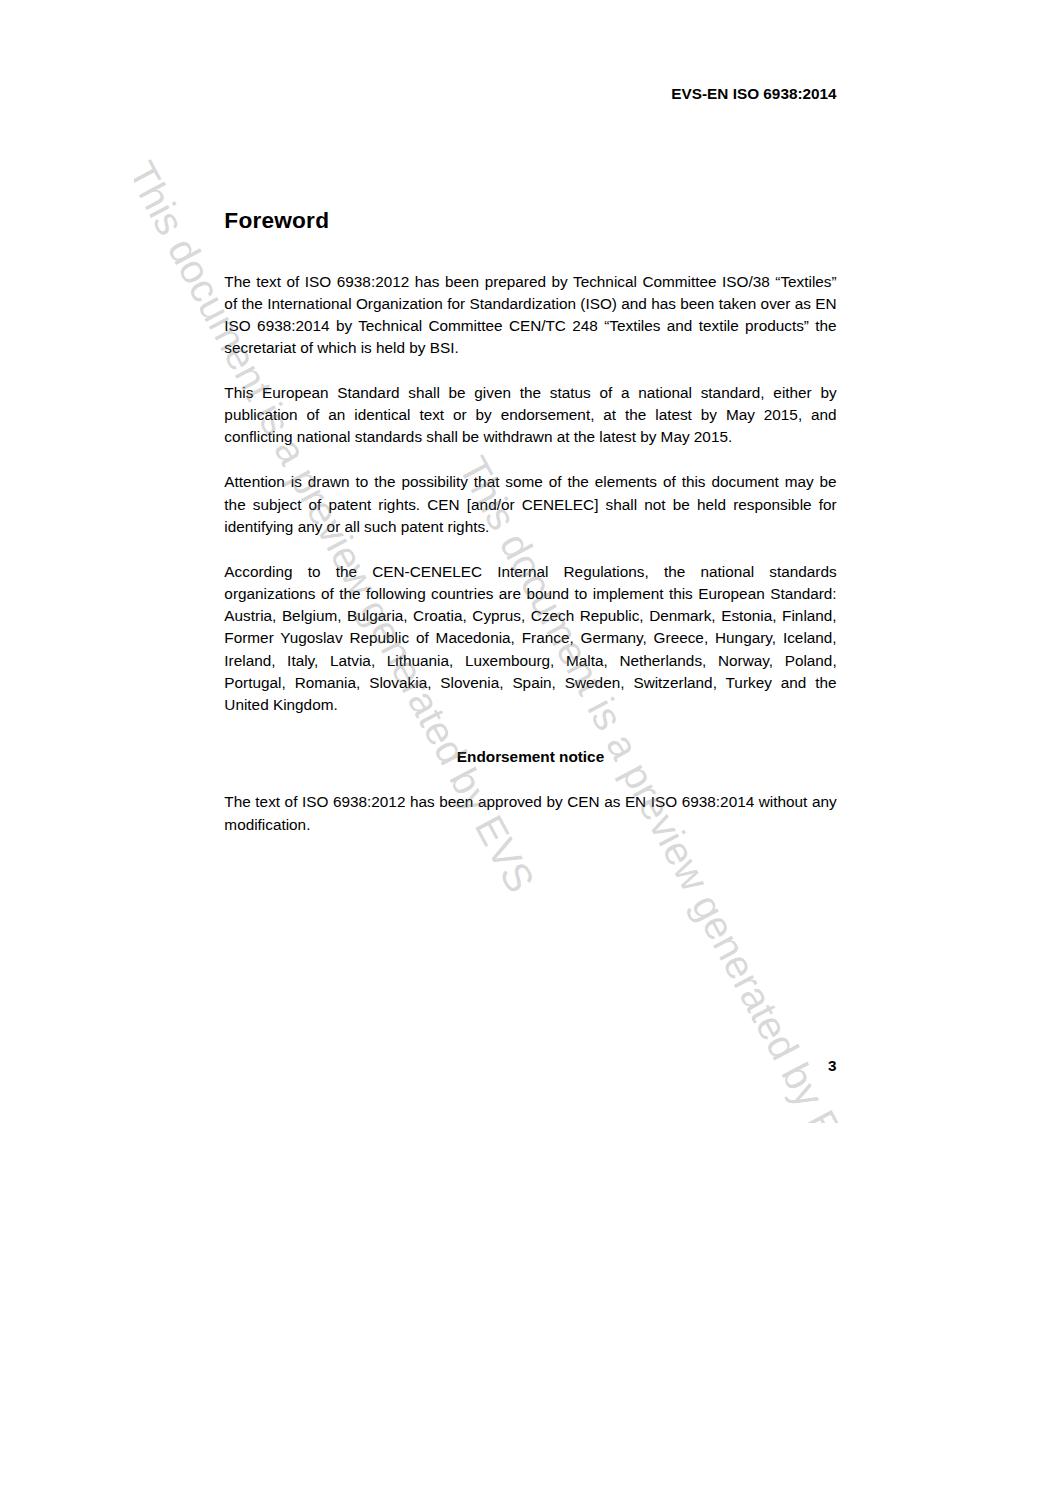This document is a preview generated by EVS This document is a preview generated by EVS
EVS-EN ISO 6938:2014
Foreword
The text of ISO 6938:2012 has been prepared by Technical Committee ISO/38 “Textiles” of the International Organization for Standardization (ISO) and has been taken over as EN ISO 6938:2014 by Technical Committee CEN/TC 248 “Textiles and textile products” the secretariat of which is held by BSI.
This European Standard shall be given the status of a national standard, either by publication of an identical text or by endorsement, at the latest by May 2015, and conflicting national standards shall be withdrawn at the latest by May 2015.
Attention is drawn to the possibility that some of the elements of this document may be the subject of patent rights. CEN [and/or CENELEC] shall not be held responsible for identifying any or all such patent rights.
According to the CEN-CENELEC Internal Regulations, the national standards organizations of the following countries are bound to implement this European Standard: Austria, Belgium, Bulgaria, Croatia, Cyprus, Czech Republic, Denmark, Estonia, Finland, Former Yugoslav Republic of Macedonia, France, Germany, Greece, Hungary, Iceland, Ireland, Italy, Latvia, Lithuania, Luxembourg, Malta, Netherlands, Norway, Poland, Portugal, Romania, Slovakia, Slovenia, Spain, Sweden, Switzerland, Turkey and the United Kingdom.
Endorsement notice
The text of ISO 6938:2012 has been approved by CEN as EN ISO 6938:2014 without any modification.
3